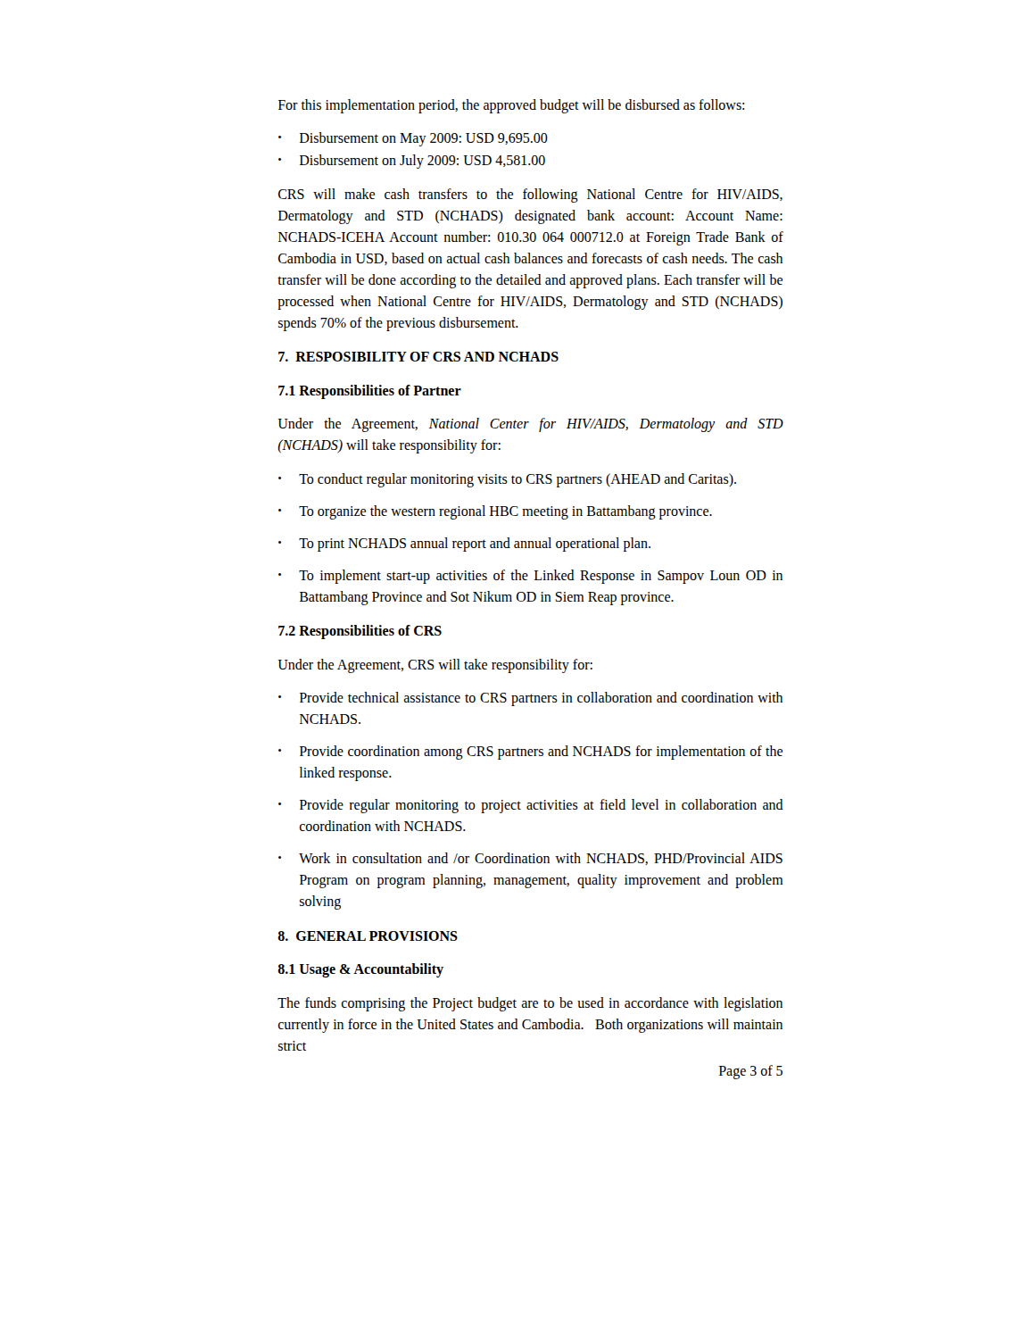For this implementation period, the approved budget will be disbursed as follows:
Disbursement on May 2009: USD 9,695.00
Disbursement on July 2009: USD 4,581.00
CRS will make cash transfers to the following National Centre for HIV/AIDS, Dermatology and STD (NCHADS) designated bank account: Account Name: NCHADS-ICEHA Account number: 010.30 064 000712.0 at Foreign Trade Bank of Cambodia in USD, based on actual cash balances and forecasts of cash needs. The cash transfer will be done according to the detailed and approved plans. Each transfer will be processed when National Centre for HIV/AIDS, Dermatology and STD (NCHADS) spends 70% of the previous disbursement.
7. RESPOSIBILITY OF CRS AND NCHADS
7.1 Responsibilities of Partner
Under the Agreement, National Center for HIV/AIDS, Dermatology and STD (NCHADS) will take responsibility for:
To conduct regular monitoring visits to CRS partners (AHEAD and Caritas).
To organize the western regional HBC meeting in Battambang province.
To print NCHADS annual report and annual operational plan.
To implement start-up activities of the Linked Response in Sampov Loun OD in Battambang Province and Sot Nikum OD in Siem Reap province.
7.2 Responsibilities of CRS
Under the Agreement, CRS will take responsibility for:
Provide technical assistance to CRS partners in collaboration and coordination with NCHADS.
Provide coordination among CRS partners and NCHADS for implementation of the linked response.
Provide regular monitoring to project activities at field level in collaboration and coordination with NCHADS.
Work in consultation and /or Coordination with NCHADS, PHD/Provincial AIDS Program on program planning, management, quality improvement and problem solving
8. GENERAL PROVISIONS
8.1 Usage & Accountability
The funds comprising the Project budget are to be used in accordance with legislation currently in force in the United States and Cambodia. Both organizations will maintain strict
Page 3 of 5